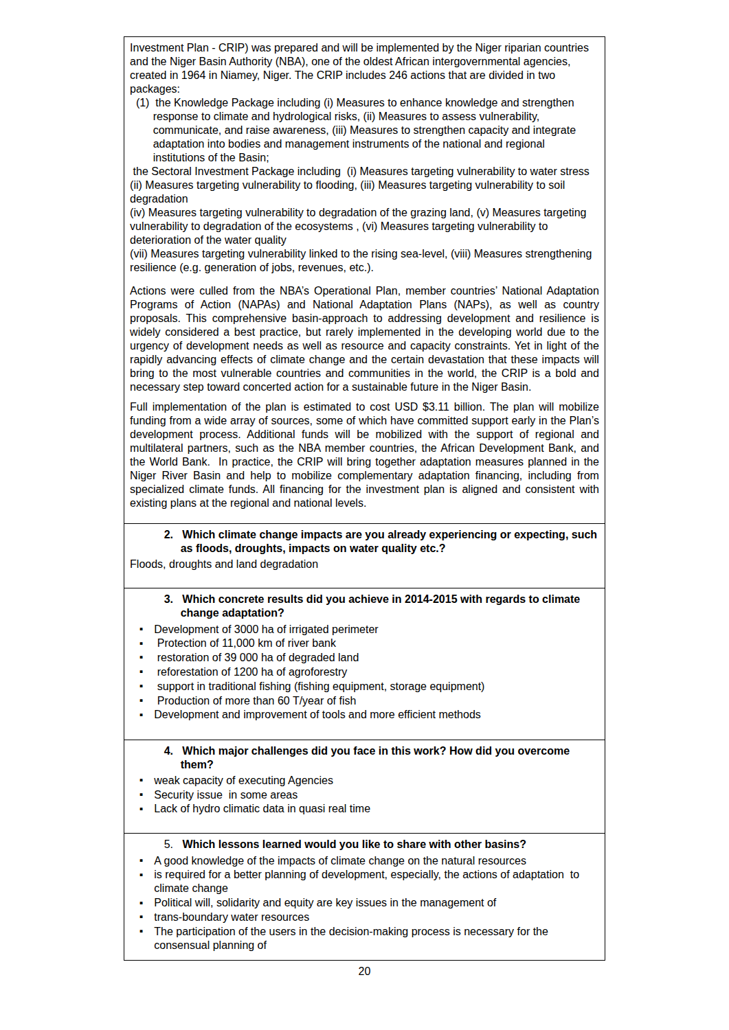| Investment Plan - CRIP) was prepared and will be implemented by the Niger riparian countries and the Niger Basin Authority (NBA), one of the oldest African intergovernmental agencies, created in 1964 in Niamey, Niger. The CRIP includes 246 actions that are divided in two packages: (1) the Knowledge Package including (i) Measures to enhance knowledge and strengthen response to climate and hydrological risks, (ii) Measures to assess vulnerability, communicate, and raise awareness, (iii) Measures to strengthen capacity and integrate adaptation into bodies and management instruments of the national and regional institutions of the Basin; the Sectoral Investment Package including (i) Measures targeting vulnerability to water stress (ii) Measures targeting vulnerability to flooding, (iii) Measures targeting vulnerability to soil degradation (iv) Measures targeting vulnerability to degradation of the grazing land, (v) Measures targeting vulnerability to degradation of the ecosystems , (vi) Measures targeting vulnerability to deterioration of the water quality (vii) Measures targeting vulnerability linked to the rising sea-level, (viii) Measures strengthening resilience (e.g. generation of jobs, revenues, etc.). Actions were culled from the NBA’s Operational Plan, member countries’ National Adaptation Programs of Action (NAPAs) and National Adaptation Plans (NAPs), as well as country proposals. This comprehensive basin-approach to addressing development and resilience is widely considered a best practice, but rarely implemented in the developing world due to the urgency of development needs as well as resource and capacity constraints. Yet in light of the rapidly advancing effects of climate change and the certain devastation that these impacts will bring to the most vulnerable countries and communities in the world, the CRIP is a bold and necessary step toward concerted action for a sustainable future in the Niger Basin. Full implementation of the plan is estimated to cost USD $3.11 billion. The plan will mobilize funding from a wide array of sources, some of which have committed support early in the Plan’s development process. Additional funds will be mobilized with the support of regional and multilateral partners, such as the NBA member countries, the African Development Bank, and the World Bank. In practice, the CRIP will bring together adaptation measures planned in the Niger River Basin and help to mobilize complementary adaptation financing, including from specialized climate funds. All financing for the investment plan is aligned and consistent with existing plans at the regional and national levels. |
| 2. Which climate change impacts are you already experiencing or expecting, such as floods, droughts, impacts on water quality etc.? Floods, droughts and land degradation |
| 3. Which concrete results did you achieve in 2014-2015 with regards to climate change adaptation? Development of 3000 ha of irrigated perimeter Protection of 11,000 km of river bank restoration of 39 000 ha of degraded land reforestation of 1200 ha of agroforestry support in traditional fishing (fishing equipment, storage equipment) Production of more than 60 T/year of fish Development and improvement of tools and more efficient methods |
| 4. Which major challenges did you face in this work? How did you overcome them? weak capacity of executing Agencies Security issue in some areas Lack of hydro climatic data in quasi real time |
| 5. Which lessons learned would you like to share with other basins? A good knowledge of the impacts of climate change on the natural resources is required for a better planning of development, especially, the actions of adaptation to climate change Political will, solidarity and equity are key issues in the management of trans-boundary water resources The participation of the users in the decision-making process is necessary for the consensual planning of |
20